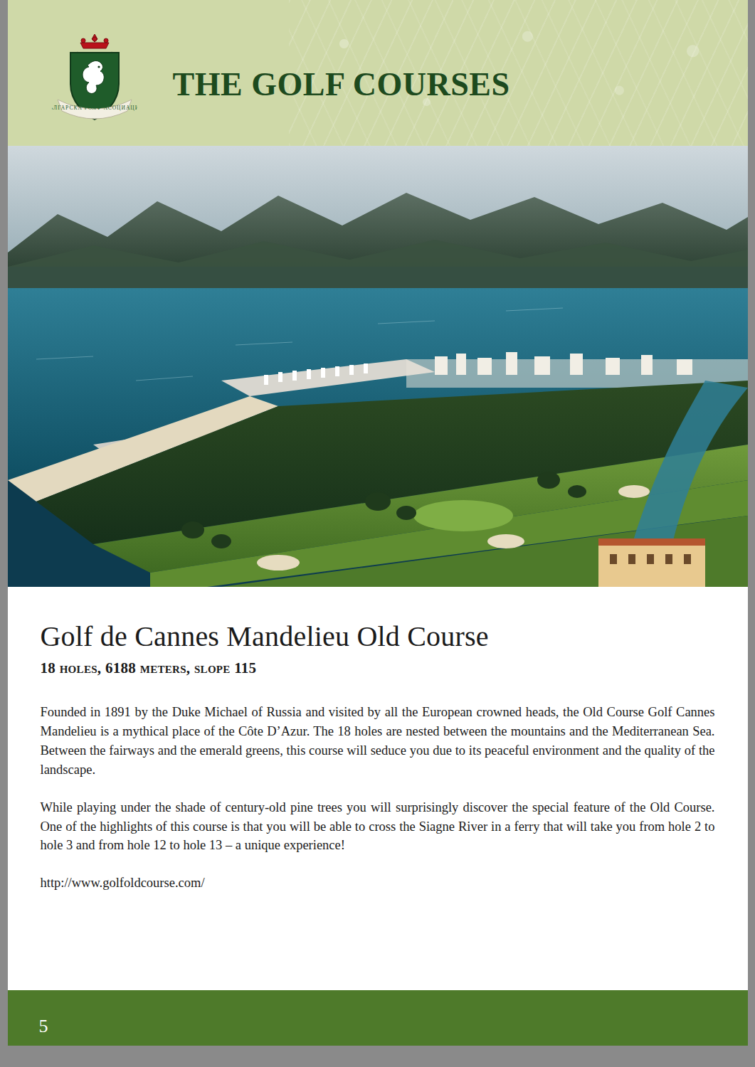БЪЛГАРСКА ГОЛФ АСОЦИАЦИЯ
The Golf Courses
Golf de Cannes Mandelieu Old Course
18 holes, 6188 meters, slope 115
Founded in 1891 by the Duke Michael of Russia and visited by all the European crowned heads, the Old Course Golf Cannes Mandelieu is a mythical place of the Côte D’Azur. The 18 holes are nested between the mountains and the Mediterranean Sea. Between the fairways and the emerald greens, this course will seduce you due to its peaceful environment and the quality of the landscape.
While playing under the shade of century-old pine trees you will surprisingly discover the special feature of the Old Course. One of the highlights of this course is that you will be able to cross the Siagne River in a ferry that will take you from hole 2 to hole 3 and from hole 12 to hole 13 – a unique experience!
http://www.golfoldcourse.com/
5